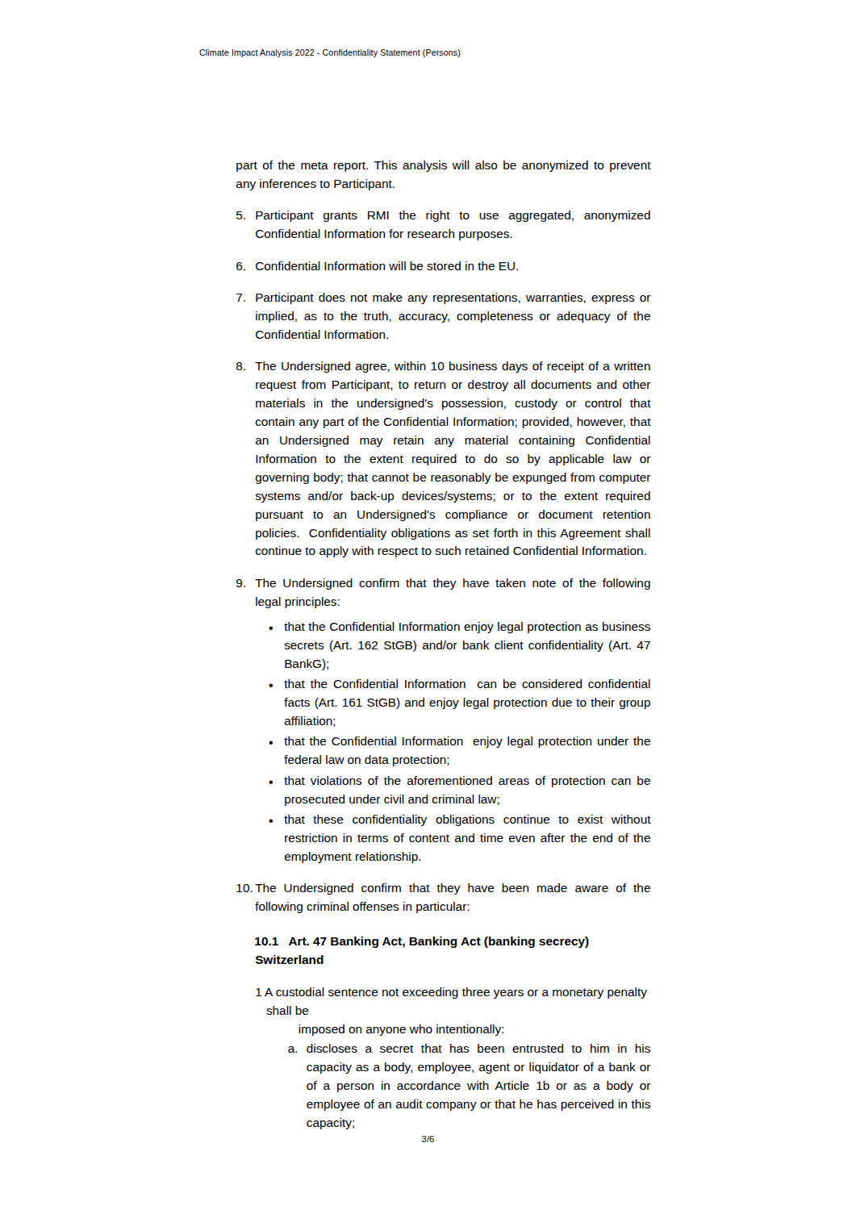Climate Impact Analysis 2022 - Confidentiality Statement (Persons)
part of the meta report. This analysis will also be anonymized to prevent any inferences to Participant.
Participant grants RMI the right to use aggregated, anonymized Confidential Information for research purposes.
Confidential Information will be stored in the EU.
Participant does not make any representations, warranties, express or implied, as to the truth, accuracy, completeness or adequacy of the Confidential Information.
The Undersigned agree, within 10 business days of receipt of a written request from Participant, to return or destroy all documents and other materials in the undersigned's possession, custody or control that contain any part of the Confidential Information; provided, however, that an Undersigned may retain any material containing Confidential Information to the extent required to do so by applicable law or governing body; that cannot be reasonably be expunged from computer systems and/or back-up devices/systems; or to the extent required pursuant to an Undersigned's compliance or document retention policies. Confidentiality obligations as set forth in this Agreement shall continue to apply with respect to such retained Confidential Information.
The Undersigned confirm that they have taken note of the following legal principles:
that the Confidential Information enjoy legal protection as business secrets (Art. 162 StGB) and/or bank client confidentiality (Art. 47 BankG);
that the Confidential Information can be considered confidential facts (Art. 161 StGB) and enjoy legal protection due to their group affiliation;
that the Confidential Information enjoy legal protection under the federal law on data protection;
that violations of the aforementioned areas of protection can be prosecuted under civil and criminal law;
that these confidentiality obligations continue to exist without restriction in terms of content and time even after the end of the employment relationship.
The Undersigned confirm that they have been made aware of the following criminal offenses in particular:
10.1 Art. 47 Banking Act, Banking Act (banking secrecy) Switzerland
1 A custodial sentence not exceeding three years or a monetary penalty shall be imposed on anyone who intentionally:
discloses a secret that has been entrusted to him in his capacity as a body, employee, agent or liquidator of a bank or of a person in accordance with Article 1b or as a body or employee of an audit company or that he has perceived in this capacity;
3/6